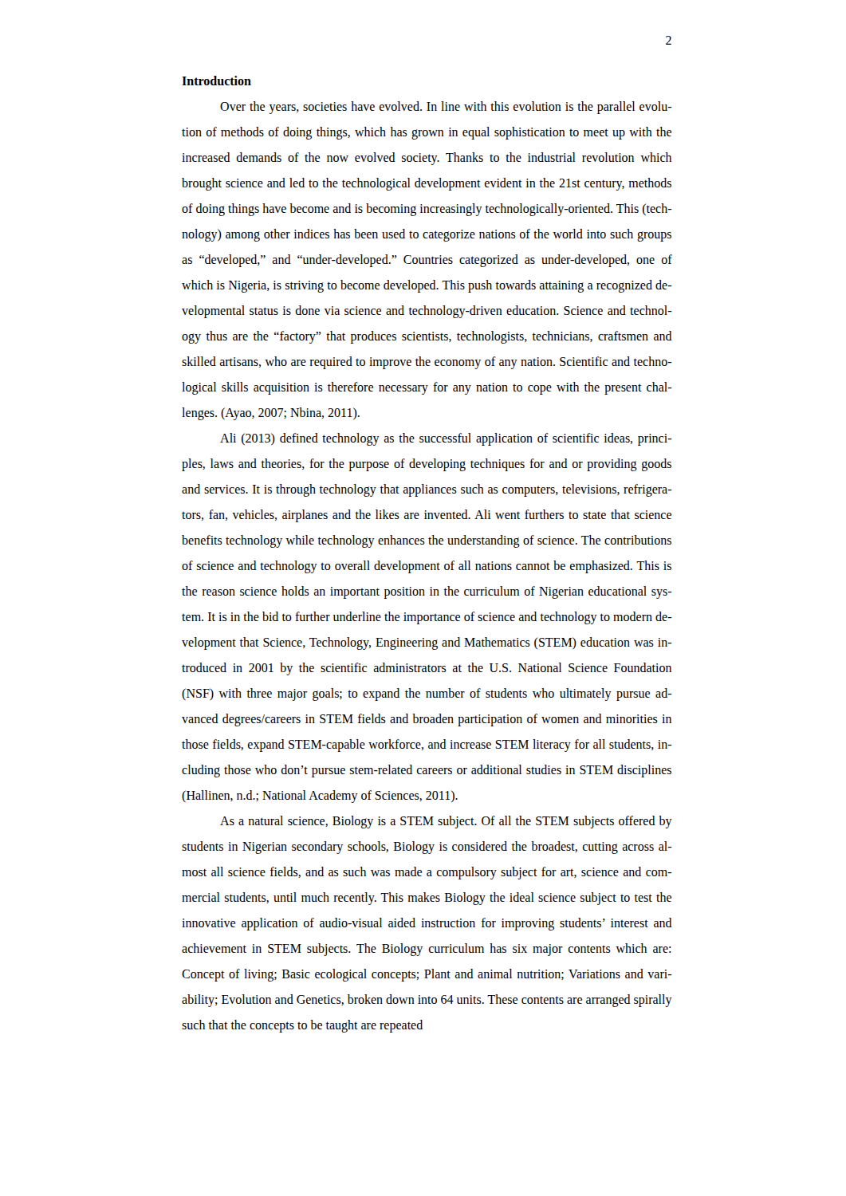2
Introduction
Over the years, societies have evolved. In line with this evolution is the parallel evolution of methods of doing things, which has grown in equal sophistication to meet up with the increased demands of the now evolved society. Thanks to the industrial revolution which brought science and led to the technological development evident in the 21st century, methods of doing things have become and is becoming increasingly technologically-oriented. This (technology) among other indices has been used to categorize nations of the world into such groups as “developed,” and “under-developed.” Countries categorized as under-developed, one of which is Nigeria, is striving to become developed. This push towards attaining a recognized developmental status is done via science and technology-driven education. Science and technology thus are the “factory” that produces scientists, technologists, technicians, craftsmen and skilled artisans, who are required to improve the economy of any nation. Scientific and technological skills acquisition is therefore necessary for any nation to cope with the present challenges. (Ayao, 2007; Nbina, 2011).
Ali (2013) defined technology as the successful application of scientific ideas, principles, laws and theories, for the purpose of developing techniques for and or providing goods and services. It is through technology that appliances such as computers, televisions, refrigerators, fan, vehicles, airplanes and the likes are invented. Ali went furthers to state that science benefits technology while technology enhances the understanding of science. The contributions of science and technology to overall development of all nations cannot be emphasized. This is the reason science holds an important position in the curriculum of Nigerian educational system. It is in the bid to further underline the importance of science and technology to modern development that Science, Technology, Engineering and Mathematics (STEM) education was introduced in 2001 by the scientific administrators at the U.S. National Science Foundation (NSF) with three major goals; to expand the number of students who ultimately pursue advanced degrees/careers in STEM fields and broaden participation of women and minorities in those fields, expand STEM-capable workforce, and increase STEM literacy for all students, including those who don’t pursue stem-related careers or additional studies in STEM disciplines (Hallinen, n.d.; National Academy of Sciences, 2011).
As a natural science, Biology is a STEM subject. Of all the STEM subjects offered by students in Nigerian secondary schools, Biology is considered the broadest, cutting across almost all science fields, and as such was made a compulsory subject for art, science and commercial students, until much recently. This makes Biology the ideal science subject to test the innovative application of audio-visual aided instruction for improving students’ interest and achievement in STEM subjects. The Biology curriculum has six major contents which are: Concept of living; Basic ecological concepts; Plant and animal nutrition; Variations and variability; Evolution and Genetics, broken down into 64 units. These contents are arranged spirally such that the concepts to be taught are repeated